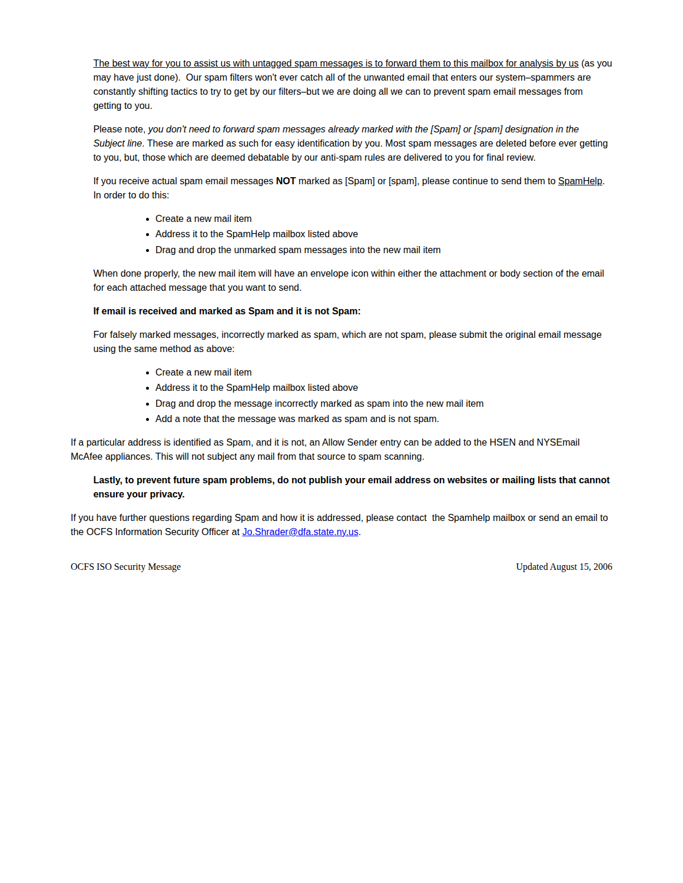The best way for you to assist us with untagged spam messages is to forward them to this mailbox for analysis by us (as you may have just done). Our spam filters won't ever catch all of the unwanted email that enters our system–spammers are constantly shifting tactics to try to get by our filters–but we are doing all we can to prevent spam email messages from getting to you.
Please note, you don't need to forward spam messages already marked with the [Spam] or [spam] designation in the Subject line. These are marked as such for easy identification by you. Most spam messages are deleted before ever getting to you, but, those which are deemed debatable by our anti-spam rules are delivered to you for final review.
If you receive actual spam email messages NOT marked as [Spam] or [spam], please continue to send them to SpamHelp. In order to do this:
Create a new mail item
Address it to the SpamHelp mailbox listed above
Drag and drop the unmarked spam messages into the new mail item
When done properly, the new mail item will have an envelope icon within either the attachment or body section of the email for each attached message that you want to send.
If email is received and marked as Spam and it is not Spam:
For falsely marked messages, incorrectly marked as spam, which are not spam, please submit the original email message using the same method as above:
Create a new mail item
Address it to the SpamHelp mailbox listed above
Drag and drop the message incorrectly marked as spam into the new mail item
Add a note that the message was marked as spam and is not spam.
If a particular address is identified as Spam, and it is not, an Allow Sender entry can be added to the HSEN and NYSEmail McAfee appliances. This will not subject any mail from that source to spam scanning.
Lastly, to prevent future spam problems, do not publish your email address on websites or mailing lists that cannot ensure your privacy.
If you have further questions regarding Spam and how it is addressed, please contact the Spamhelp mailbox or send an email to the OCFS Information Security Officer at Jo.Shrader@dfa.state.ny.us.
OCFS ISO Security Message
Updated August 15, 2006